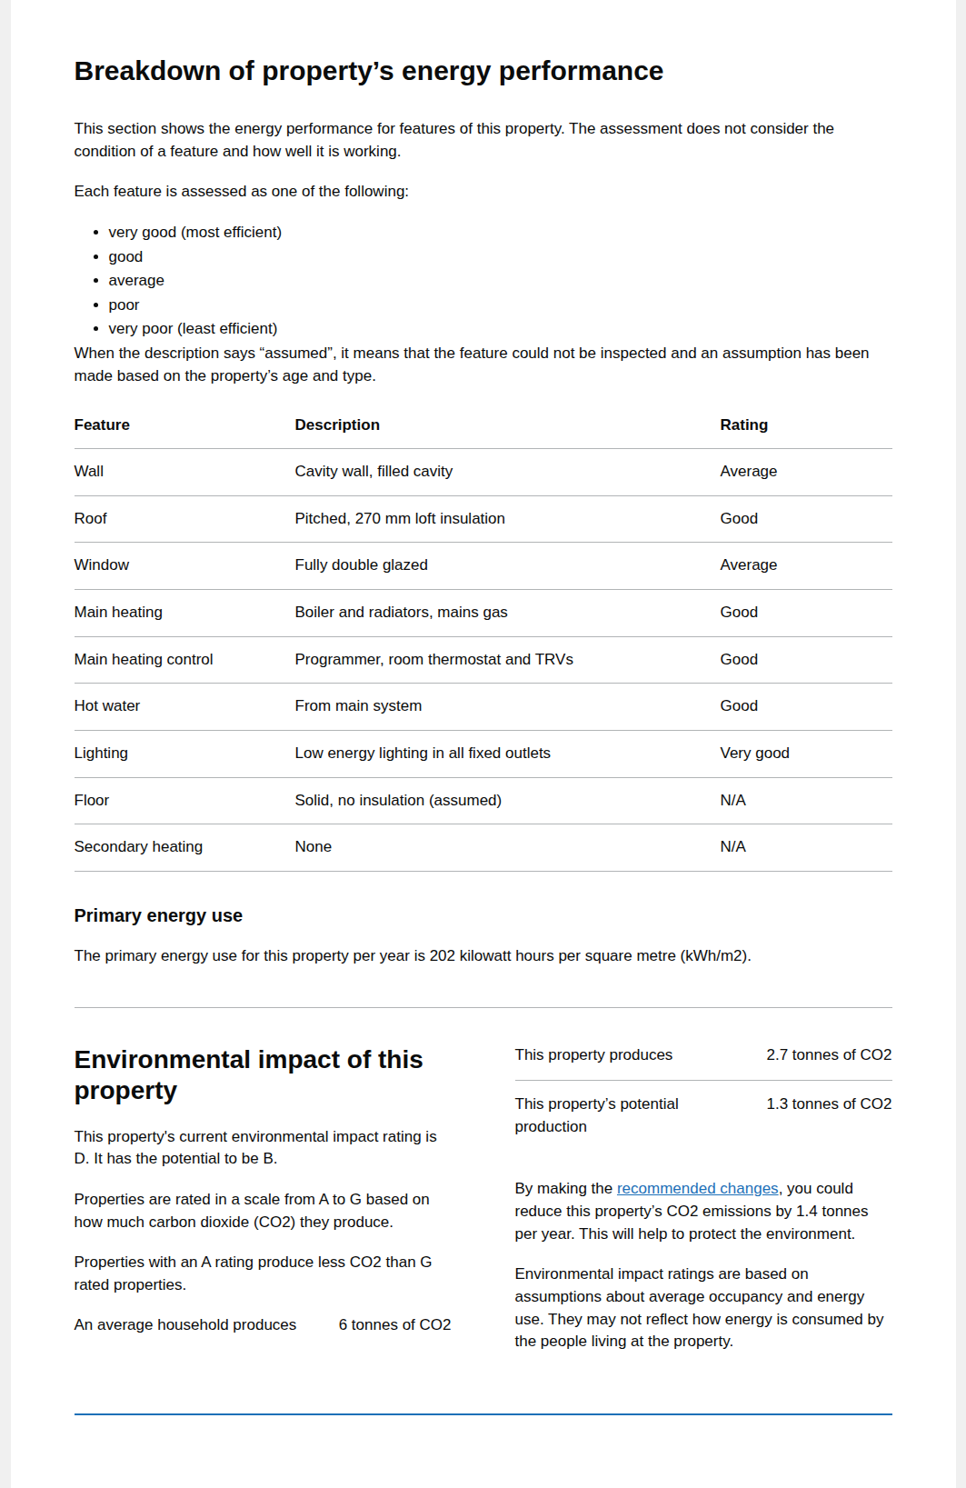Breakdown of property’s energy performance
This section shows the energy performance for features of this property. The assessment does not consider the condition of a feature and how well it is working.
Each feature is assessed as one of the following:
very good (most efficient)
good
average
poor
very poor (least efficient)
When the description says “assumed”, it means that the feature could not be inspected and an assumption has been made based on the property’s age and type.
| Feature | Description | Rating |
| --- | --- | --- |
| Wall | Cavity wall, filled cavity | Average |
| Roof | Pitched, 270 mm loft insulation | Good |
| Window | Fully double glazed | Average |
| Main heating | Boiler and radiators, mains gas | Good |
| Main heating control | Programmer, room thermostat and TRVs | Good |
| Hot water | From main system | Good |
| Lighting | Low energy lighting in all fixed outlets | Very good |
| Floor | Solid, no insulation (assumed) | N/A |
| Secondary heating | None | N/A |
Primary energy use
The primary energy use for this property per year is 202 kilowatt hours per square metre (kWh/m2).
Environmental impact of this property
This property's current environmental impact rating is D. It has the potential to be B.
Properties are rated in a scale from A to G based on how much carbon dioxide (CO2) they produce.
Properties with an A rating produce less CO2 than G rated properties.
| An average household produces | 6 tonnes of CO2 |
| This property produces | 2.7 tonnes of CO2 |
| This property’s potential production | 1.3 tonnes of CO2 |
By making the recommended changes, you could reduce this property’s CO2 emissions by 1.4 tonnes per year. This will help to protect the environment.
Environmental impact ratings are based on assumptions about average occupancy and energy use. They may not reflect how energy is consumed by the people living at the property.